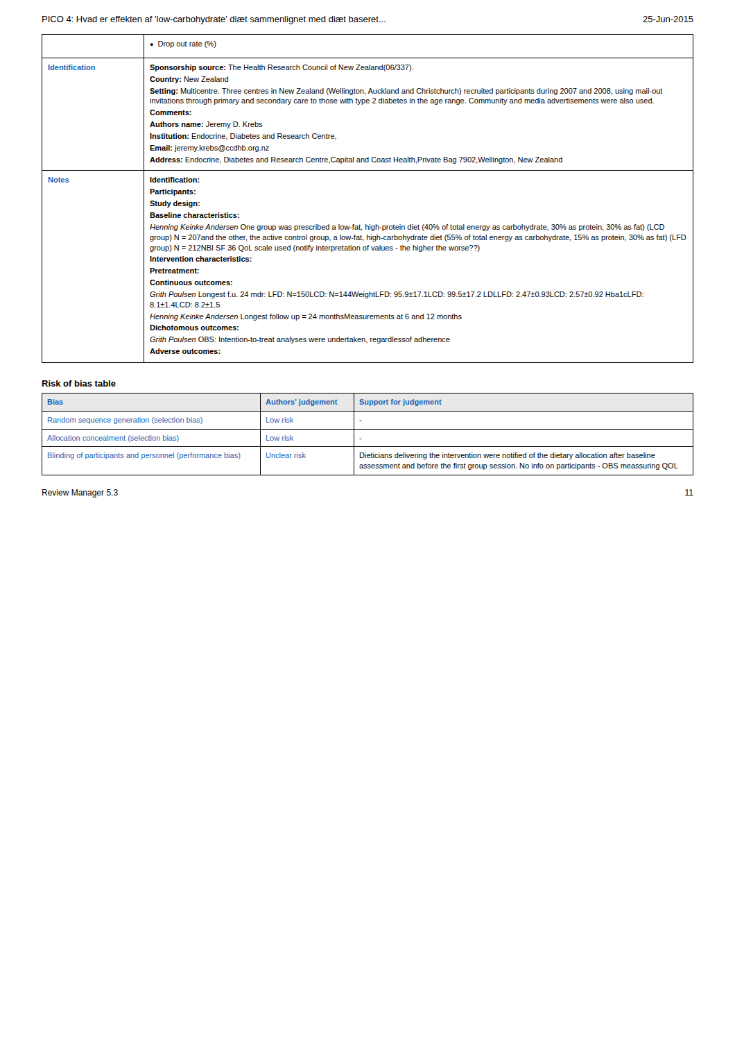PICO 4: Hvad er effekten af 'low-carbohydrate' diæt sammenlignet med diæt baseret...
25-Jun-2015
| | Drop out rate (%) |
| Identification | Sponsorship source: The Health Research Council of New Zealand(06/337). Country: New Zealand Setting: Multicentre. Three centres in New Zealand (Wellington, Auckland and Christchurch) recruited participants during 2007 and 2008, using mail-out invitations through primary and secondary care to those with type 2 diabetes in the age range. Community and media advertisements were also used. Comments: Authors name: Jeremy D. Krebs Institution: Endocrine, Diabetes and Research Centre, Email: jeremy.krebs@ccdhb.org.nz Address: Endocrine, Diabetes and Research Centre,Capital and Coast Health,Private Bag 7902,Wellington, New Zealand |
| Notes | Identification: Participants: Study design: Baseline characteristics: Henning Keinke Andersen One group was prescribed a low-fat, high-protein diet (40% of total energy as carbohydrate, 30% as protein, 30% as fat) (LCD group) N = 207and the other, the active control group, a low-fat, high-carbohydrate diet (55% of total energy as carbohydrate, 15% as protein, 30% as fat) (LFD group) N = 212NBI SF 36 QoL scale used (notify interpretation of values - the higher the worse??) Intervention characteristics: Pretreatment: Continuous outcomes: Grith Poulsen Longest f.u. 24 mdr: LFD: N=150LCD: N=144WeightLFD: 95.9±17.1LCD: 99.5±17.2 LDLLFD: 2.47±0.93LCD: 2.57±0.92 Hba1cLFD: 8.1±1.4LCD: 8.2±1.5 Henning Keinke Andersen Longest follow up = 24 monthsMeasurements at 6 and 12 months Dichotomous outcomes: Grith Poulsen OBS: Intention-to-treat analyses were undertaken, regardlessof adherence Adverse outcomes: |
Risk of bias table
| Bias | Authors' judgement | Support for judgement |
| --- | --- | --- |
| Random sequence generation (selection bias) | Low risk | - |
| Allocation concealment (selection bias) | Low risk | - |
| Blinding of participants and personnel (performance bias) | Unclear risk | Dieticians delivering the intervention were notified of the dietary allocation after baseline assessment and before the first group session. No info on participants - OBS meassuring QOL |
Review Manager 5.3
11